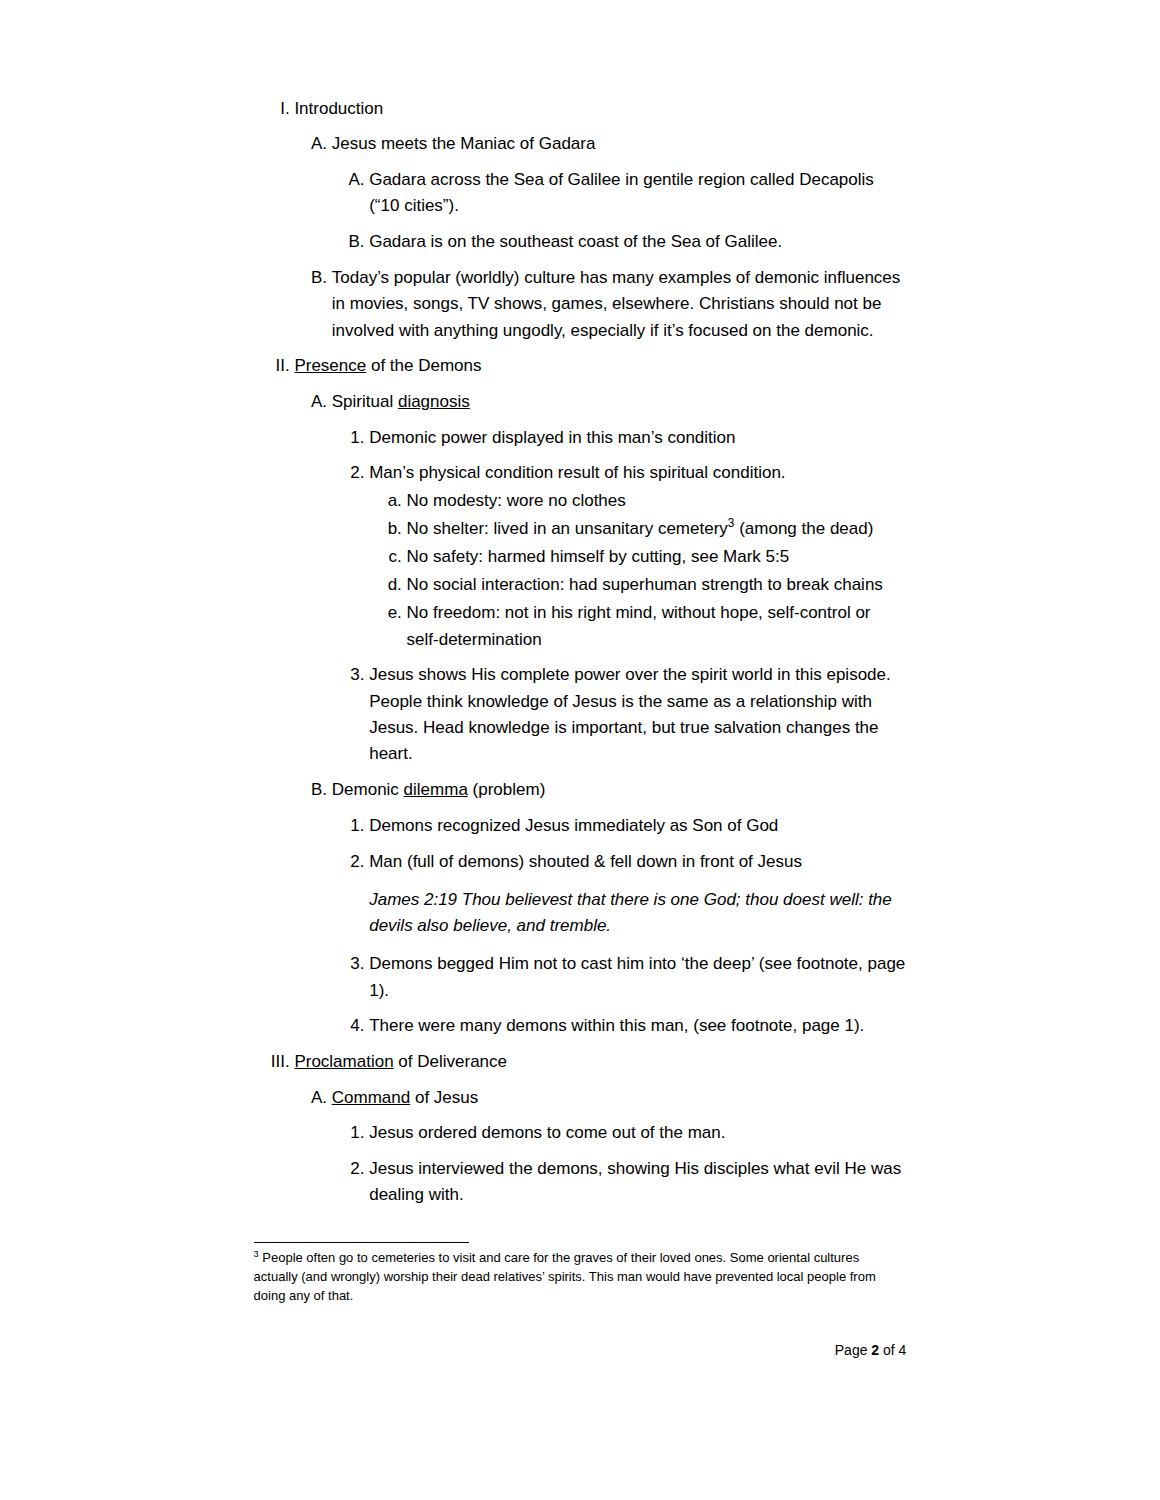Introduction
Jesus meets the Maniac of Gadara
Gadara across the Sea of Galilee in gentile region called Decapolis (“10 cities”).
Gadara is on the southeast coast of the Sea of Galilee.
Today’s popular (worldly) culture has many examples of demonic influences in movies, songs, TV shows, games, elsewhere. Christians should not be involved with anything ungodly, especially if it’s focused on the demonic.
Presence of the Demons
Spiritual diagnosis
Demonic power displayed in this man’s condition
Man’s physical condition result of his spiritual condition.
No modesty: wore no clothes
No shelter: lived in an unsanitary cemetery3 (among the dead)
No safety: harmed himself by cutting, see Mark 5:5
No social interaction: had superhuman strength to break chains
No freedom: not in his right mind, without hope, self-control or self-determination
Jesus shows His complete power over the spirit world in this episode. People think knowledge of Jesus is the same as a relationship with Jesus. Head knowledge is important, but true salvation changes the heart.
Demonic dilemma (problem)
Demons recognized Jesus immediately as Son of God
Man (full of demons) shouted & fell down in front of Jesus
James 2:19 Thou believest that there is one God; thou doest well: the devils also believe, and tremble.
Demons begged Him not to cast him into ‘the deep’ (see footnote, page 1).
There were many demons within this man, (see footnote, page 1).
Proclamation of Deliverance
Command of Jesus
Jesus ordered demons to come out of the man.
Jesus interviewed the demons, showing His disciples what evil He was dealing with.
3 People often go to cemeteries to visit and care for the graves of their loved ones. Some oriental cultures actually (and wrongly) worship their dead relatives’ spirits. This man would have prevented local people from doing any of that.
Page 2 of 4